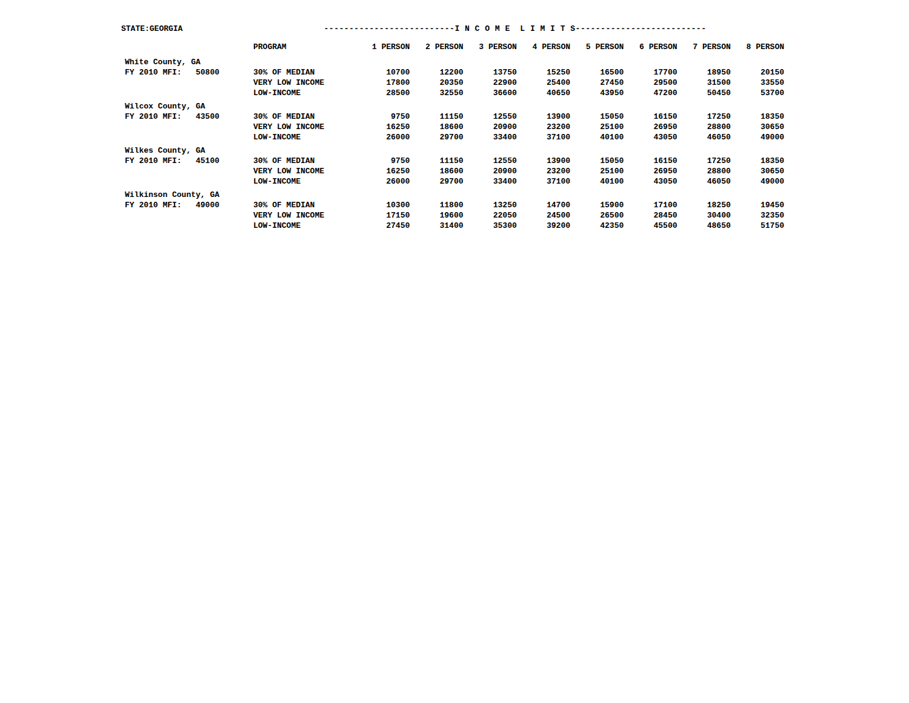STATE:GEORGIA
--------------------------I N C O M E L I M I T S--------------------------
| | PROGRAM | 1 PERSON | 2 PERSON | 3 PERSON | 4 PERSON | 5 PERSON | 6 PERSON | 7 PERSON | 8 PERSON |
| --- | --- | --- | --- | --- | --- | --- | --- | --- | --- |
| White County, GA |
| FY 2010 MFI: 50800 | 30% OF MEDIAN | 10700 | 12200 | 13750 | 15250 | 16500 | 17700 | 18950 | 20150 |
| | VERY LOW INCOME | 17800 | 20350 | 22900 | 25400 | 27450 | 29500 | 31500 | 33550 |
| | LOW-INCOME | 28500 | 32550 | 36600 | 40650 | 43950 | 47200 | 50450 | 53700 |
| Wilcox County, GA |
| FY 2010 MFI: 43500 | 30% OF MEDIAN | 9750 | 11150 | 12550 | 13900 | 15050 | 16150 | 17250 | 18350 |
| | VERY LOW INCOME | 16250 | 18600 | 20900 | 23200 | 25100 | 26950 | 28800 | 30650 |
| | LOW-INCOME | 26000 | 29700 | 33400 | 37100 | 40100 | 43050 | 46050 | 49000 |
| Wilkes County, GA |
| FY 2010 MFI: 45100 | 30% OF MEDIAN | 9750 | 11150 | 12550 | 13900 | 15050 | 16150 | 17250 | 18350 |
| | VERY LOW INCOME | 16250 | 18600 | 20900 | 23200 | 25100 | 26950 | 28800 | 30650 |
| | LOW-INCOME | 26000 | 29700 | 33400 | 37100 | 40100 | 43050 | 46050 | 49000 |
| Wilkinson County, GA |
| FY 2010 MFI: 49000 | 30% OF MEDIAN | 10300 | 11800 | 13250 | 14700 | 15900 | 17100 | 18250 | 19450 |
| | VERY LOW INCOME | 17150 | 19600 | 22050 | 24500 | 26500 | 28450 | 30400 | 32350 |
| | LOW-INCOME | 27450 | 31400 | 35300 | 39200 | 42350 | 45500 | 48650 | 51750 |